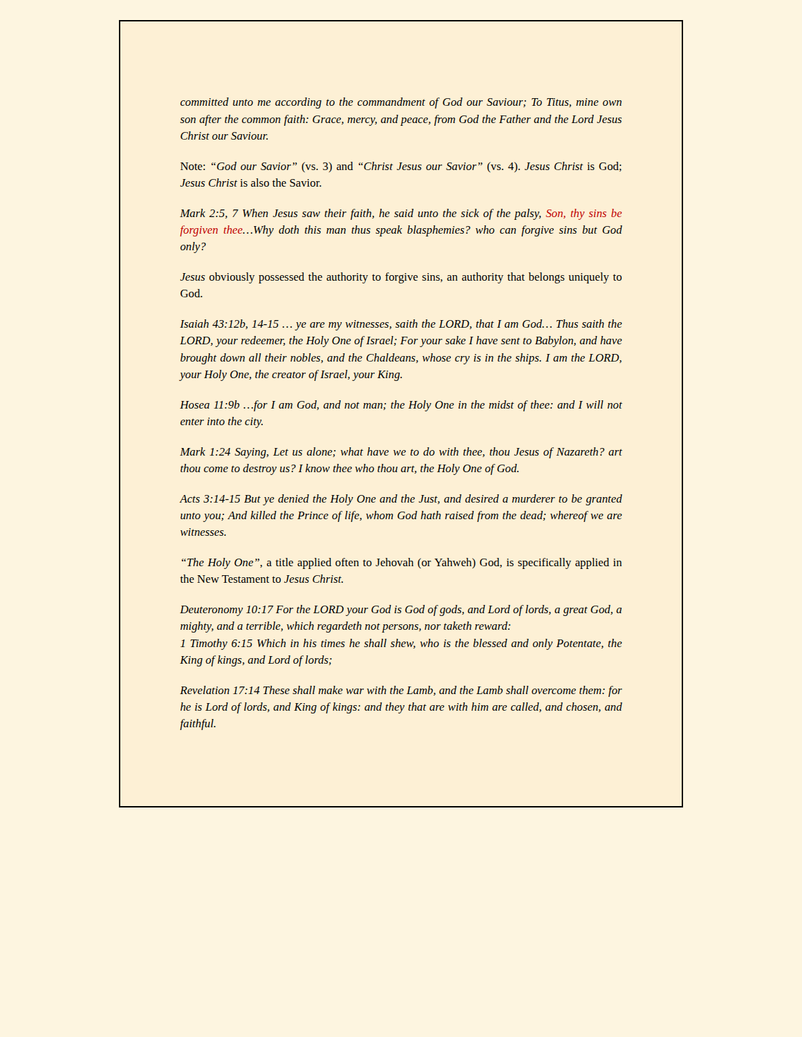committed unto me according to the commandment of God our Saviour; To Titus, mine own son after the common faith: Grace, mercy, and peace, from God the Father and the Lord Jesus Christ our Saviour.
Note: “God our Savior” (vs. 3) and “Christ Jesus our Savior” (vs. 4). Jesus Christ is God; Jesus Christ is also the Savior.
Mark 2:5, 7 When Jesus saw their faith, he said unto the sick of the palsy, Son, thy sins be forgiven thee…Why doth this man thus speak blasphemies? who can forgive sins but God only?
Jesus obviously possessed the authority to forgive sins, an authority that belongs uniquely to God.
Isaiah 43:12b, 14-15 … ye are my witnesses, saith the LORD, that I am God… Thus saith the LORD, your redeemer, the Holy One of Israel; For your sake I have sent to Babylon, and have brought down all their nobles, and the Chaldeans, whose cry is in the ships. I am the LORD, your Holy One, the creator of Israel, your King.
Hosea 11:9b …for I am God, and not man; the Holy One in the midst of thee: and I will not enter into the city.
Mark 1:24 Saying, Let us alone; what have we to do with thee, thou Jesus of Nazareth? art thou come to destroy us? I know thee who thou art, the Holy One of God.
Acts 3:14-15 But ye denied the Holy One and the Just, and desired a murderer to be granted unto you; And killed the Prince of life, whom God hath raised from the dead; whereof we are witnesses.
“The Holy One”, a title applied often to Jehovah (or Yahweh) God, is specifically applied in the New Testament to Jesus Christ.
Deuteronomy 10:17 For the LORD your God is God of gods, and Lord of lords, a great God, a mighty, and a terrible, which regardeth not persons, nor taketh reward:
1 Timothy 6:15 Which in his times he shall shew, who is the blessed and only Potentate, the King of kings, and Lord of lords;
Revelation 17:14 These shall make war with the Lamb, and the Lamb shall overcome them: for he is Lord of lords, and King of kings: and they that are with him are called, and chosen, and faithful.